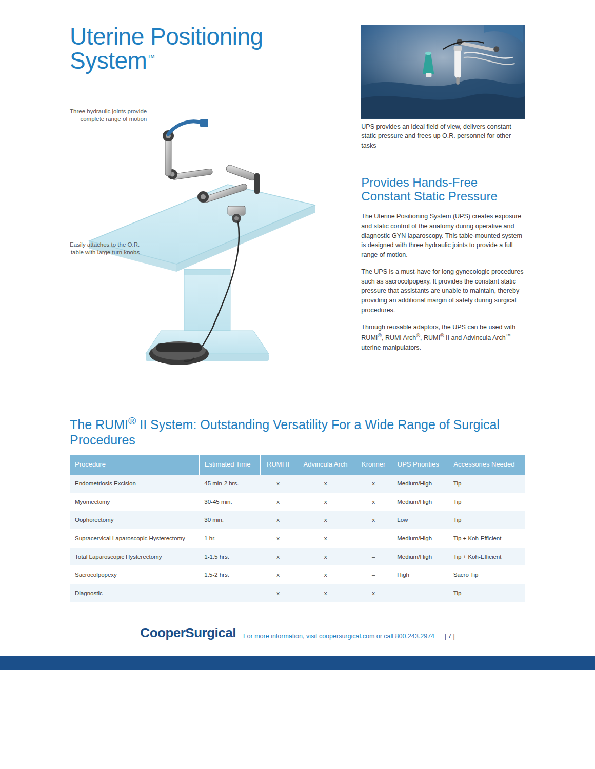Uterine Positioning
System™
Three hydraulic joints provide
complete range of motion
Easily attaches to the O.R.
table with large turn knobs
UPS provides an ideal field of view, delivers constant static pressure and frees up O.R. personnel for other tasks
Provides Hands-Free
Constant Static Pressure
The Uterine Positioning System (UPS) creates exposure and static control of the anatomy during operative and diagnostic GYN laparoscopy. This table-mounted system is designed with three hydraulic joints to provide a full range of motion.
The UPS is a must-have for long gynecologic procedures such as sacrocolpopexy. It provides the constant static pressure that assistants are unable to maintain, thereby providing an additional margin of safety during surgical procedures.
Through reusable adaptors, the UPS can be used with RUMI®, RUMI Arch®, RUMI® II and Advincula Arch™ uterine manipulators.
The RUMI® II System: Outstanding Versatility For a Wide Range of Surgical Procedures
| Procedure | Estimated Time | RUMI II | Advincula Arch | Kronner | UPS Priorities | Accessories Needed |
| --- | --- | --- | --- | --- | --- | --- |
| Endometriosis Excision | 45 min-2 hrs. | x | x | x | Medium/High | Tip |
| Myomectomy | 30-45 min. | x | x | x | Medium/High | Tip |
| Oophorectomy | 30 min. | x | x | x | Low | Tip |
| Supracervical Laparoscopic Hysterectomy | 1 hr. | x | x | – | Medium/High | Tip + Koh-Efficient |
| Total Laparoscopic Hysterectomy | 1-1.5 hrs. | x | x | – | Medium/High | Tip + Koh-Efficient |
| Sacrocolpopexy | 1.5-2 hrs. | x | x | – | High | Sacro Tip |
| Diagnostic | – | x | x | x | – | Tip |
Cooper Surgical
For more information, visit coopersurgical.com or call 800.243.2974
| 7 |